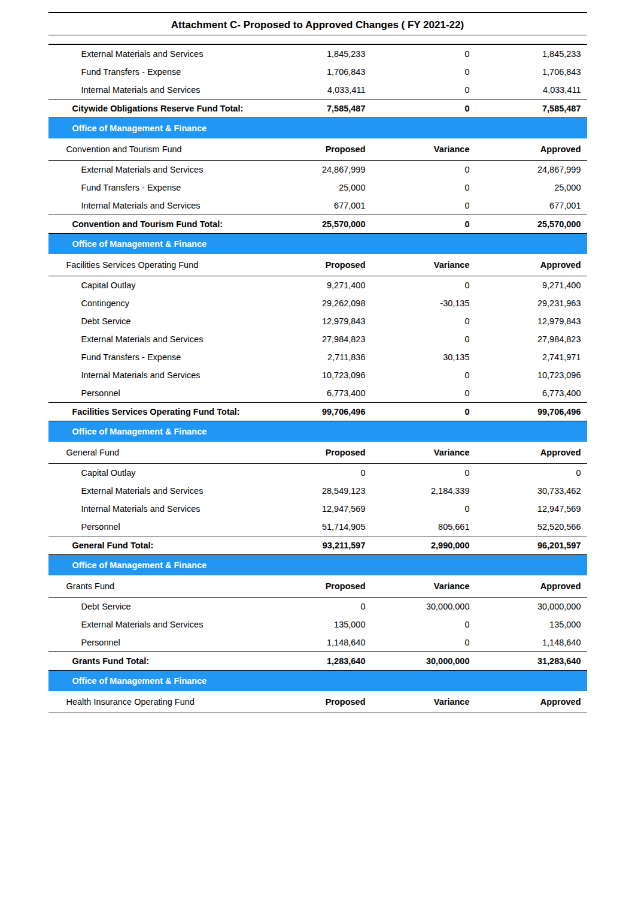Attachment C- Proposed to Approved Changes ( FY 2021-22)
| External Materials and Services | 1,845,233 | 0 | 1,845,233 |
| Fund Transfers - Expense | 1,706,843 | 0 | 1,706,843 |
| Internal Materials and Services | 4,033,411 | 0 | 4,033,411 |
| Citywide Obligations Reserve Fund Total: | 7,585,487 | 0 | 7,585,487 |
| Office of Management & Finance |
| Convention and Tourism Fund | Proposed | Variance | Approved |
| External Materials and Services | 24,867,999 | 0 | 24,867,999 |
| Fund Transfers - Expense | 25,000 | 0 | 25,000 |
| Internal Materials and Services | 677,001 | 0 | 677,001 |
| Convention and Tourism Fund Total: | 25,570,000 | 0 | 25,570,000 |
| Office of Management & Finance |
| Facilities Services Operating Fund | Proposed | Variance | Approved |
| Capital Outlay | 9,271,400 | 0 | 9,271,400 |
| Contingency | 29,262,098 | -30,135 | 29,231,963 |
| Debt Service | 12,979,843 | 0 | 12,979,843 |
| External Materials and Services | 27,984,823 | 0 | 27,984,823 |
| Fund Transfers - Expense | 2,711,836 | 30,135 | 2,741,971 |
| Internal Materials and Services | 10,723,096 | 0 | 10,723,096 |
| Personnel | 6,773,400 | 0 | 6,773,400 |
| Facilities Services Operating Fund Total: | 99,706,496 | 0 | 99,706,496 |
| Office of Management & Finance |
| General Fund | Proposed | Variance | Approved |
| Capital Outlay | 0 | 0 | 0 |
| External Materials and Services | 28,549,123 | 2,184,339 | 30,733,462 |
| Internal Materials and Services | 12,947,569 | 0 | 12,947,569 |
| Personnel | 51,714,905 | 805,661 | 52,520,566 |
| General Fund Total: | 93,211,597 | 2,990,000 | 96,201,597 |
| Office of Management & Finance |
| Grants Fund | Proposed | Variance | Approved |
| Debt Service | 0 | 30,000,000 | 30,000,000 |
| External Materials and Services | 135,000 | 0 | 135,000 |
| Personnel | 1,148,640 | 0 | 1,148,640 |
| Grants Fund Total: | 1,283,640 | 30,000,000 | 31,283,640 |
| Office of Management & Finance |
| Health Insurance Operating Fund | Proposed | Variance | Approved |